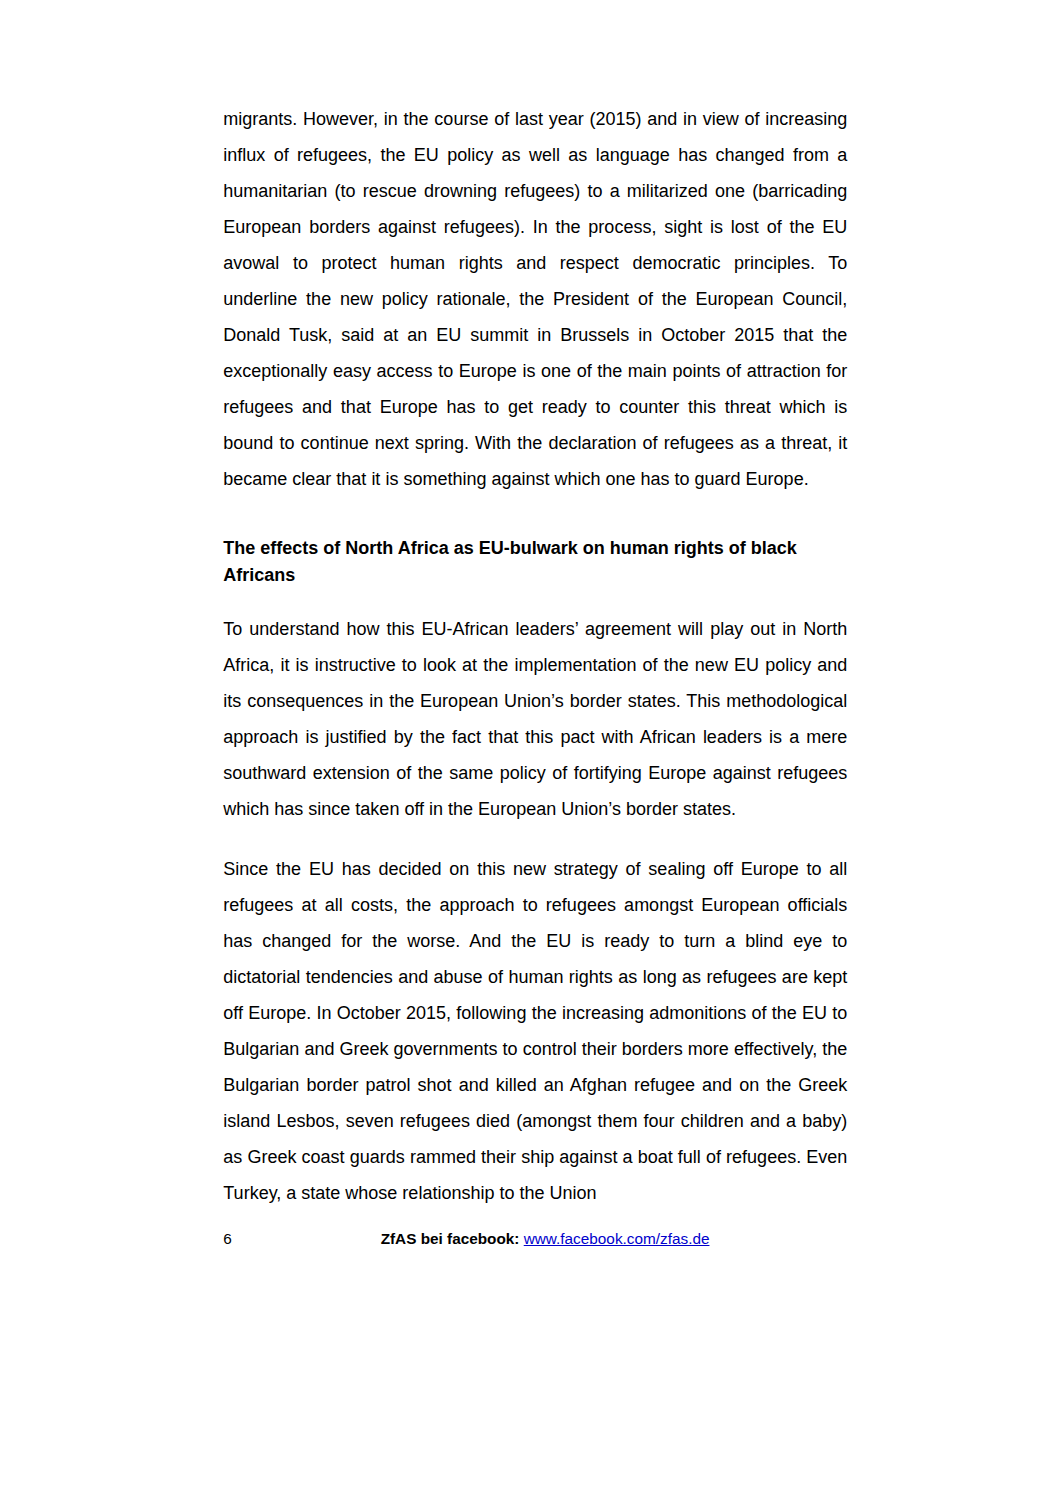migrants. However, in the course of last year (2015) and in view of increasing influx of refugees, the EU policy as well as language has changed from a humanitarian (to rescue drowning refugees) to a militarized one (barricading European borders against refugees). In the process, sight is lost of the EU avowal to protect human rights and respect democratic principles. To underline the new policy rationale, the President of the European Council, Donald Tusk, said at an EU summit in Brussels in October 2015 that the exceptionally easy access to Europe is one of the main points of attraction for refugees and that Europe has to get ready to counter this threat which is bound to continue next spring. With the declaration of refugees as a threat, it became clear that it is something against which one has to guard Europe.
The effects of North Africa as EU-bulwark on human rights of black Africans
To understand how this EU-African leaders’ agreement will play out in North Africa, it is instructive to look at the implementation of the new EU policy and its consequences in the European Union’s border states. This methodological approach is justified by the fact that this pact with African leaders is a mere southward extension of the same policy of fortifying Europe against refugees which has since taken off in the European Union’s border states.
Since the EU has decided on this new strategy of sealing off Europe to all refugees at all costs, the approach to refugees amongst European officials has changed for the worse. And the EU is ready to turn a blind eye to dictatorial tendencies and abuse of human rights as long as refugees are kept off Europe. In October 2015, following the increasing admonitions of the EU to Bulgarian and Greek governments to control their borders more effectively, the Bulgarian border patrol shot and killed an Afghan refugee and on the Greek island Lesbos, seven refugees died (amongst them four children and a baby) as Greek coast guards rammed their ship against a boat full of refugees. Even Turkey, a state whose relationship to the Union
6 ZfAS bei facebook: www.facebook.com/zfas.de